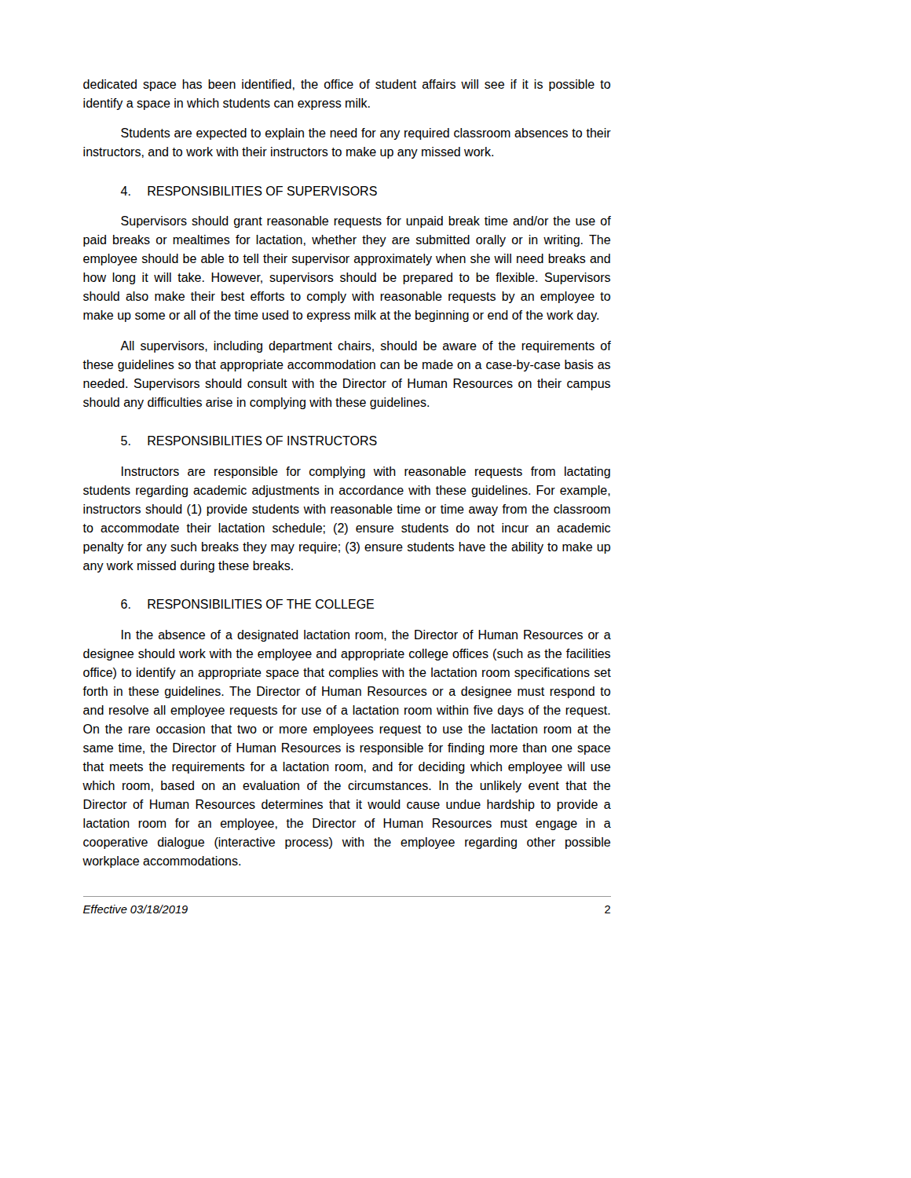dedicated space has been identified, the office of student affairs will see if it is possible to identify a space in which students can express milk.
Students are expected to explain the need for any required classroom absences to their instructors, and to work with their instructors to make up any missed work.
4. RESPONSIBILITIES OF SUPERVISORS
Supervisors should grant reasonable requests for unpaid break time and/or the use of paid breaks or mealtimes for lactation, whether they are submitted orally or in writing. The employee should be able to tell their supervisor approximately when she will need breaks and how long it will take. However, supervisors should be prepared to be flexible. Supervisors should also make their best efforts to comply with reasonable requests by an employee to make up some or all of the time used to express milk at the beginning or end of the work day.
All supervisors, including department chairs, should be aware of the requirements of these guidelines so that appropriate accommodation can be made on a case-by-case basis as needed. Supervisors should consult with the Director of Human Resources on their campus should any difficulties arise in complying with these guidelines.
5. RESPONSIBILITIES OF INSTRUCTORS
Instructors are responsible for complying with reasonable requests from lactating students regarding academic adjustments in accordance with these guidelines. For example, instructors should (1) provide students with reasonable time or time away from the classroom to accommodate their lactation schedule; (2) ensure students do not incur an academic penalty for any such breaks they may require; (3) ensure students have the ability to make up any work missed during these breaks.
6. RESPONSIBILITIES OF THE COLLEGE
In the absence of a designated lactation room, the Director of Human Resources or a designee should work with the employee and appropriate college offices (such as the facilities office) to identify an appropriate space that complies with the lactation room specifications set forth in these guidelines. The Director of Human Resources or a designee must respond to and resolve all employee requests for use of a lactation room within five days of the request. On the rare occasion that two or more employees request to use the lactation room at the same time, the Director of Human Resources is responsible for finding more than one space that meets the requirements for a lactation room, and for deciding which employee will use which room, based on an evaluation of the circumstances. In the unlikely event that the Director of Human Resources determines that it would cause undue hardship to provide a lactation room for an employee, the Director of Human Resources must engage in a cooperative dialogue (interactive process) with the employee regarding other possible workplace accommodations.
Effective 03/18/2019 2